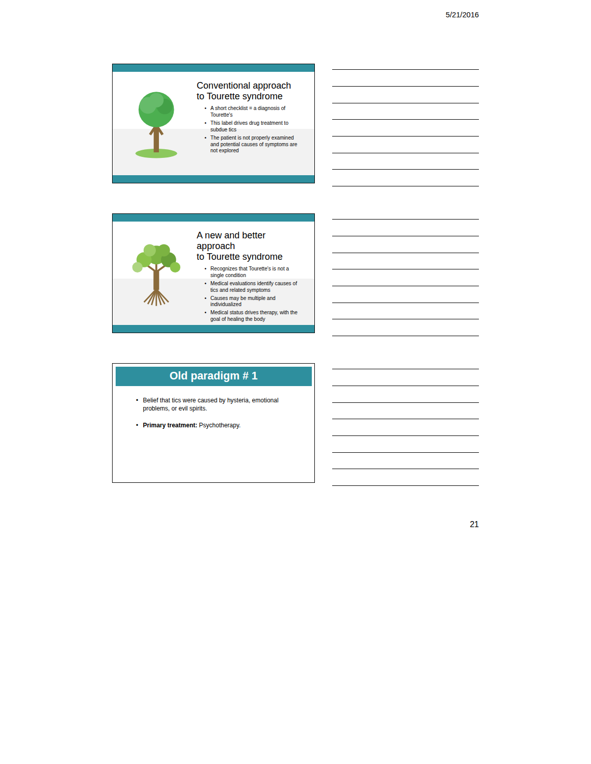5/21/2016
Conventional approach
to Tourette syndrome
A short checklist = a diagnosis of Tourette's
This label drives drug treatment to subdue tics
The patient is not properly examined and potential causes of symptoms are not explored
A new and better approach
to Tourette syndrome
Recognizes that Tourette's is not a single condition
Medical evaluations identify causes of tics and related symptoms
Causes may be multiple and individualized
Medical status drives therapy, with the goal of healing the body
Old paradigm # 1
Belief that tics were caused by hysteria, emotional problems, or evil spirits.
Primary treatment: Psychotherapy.
21